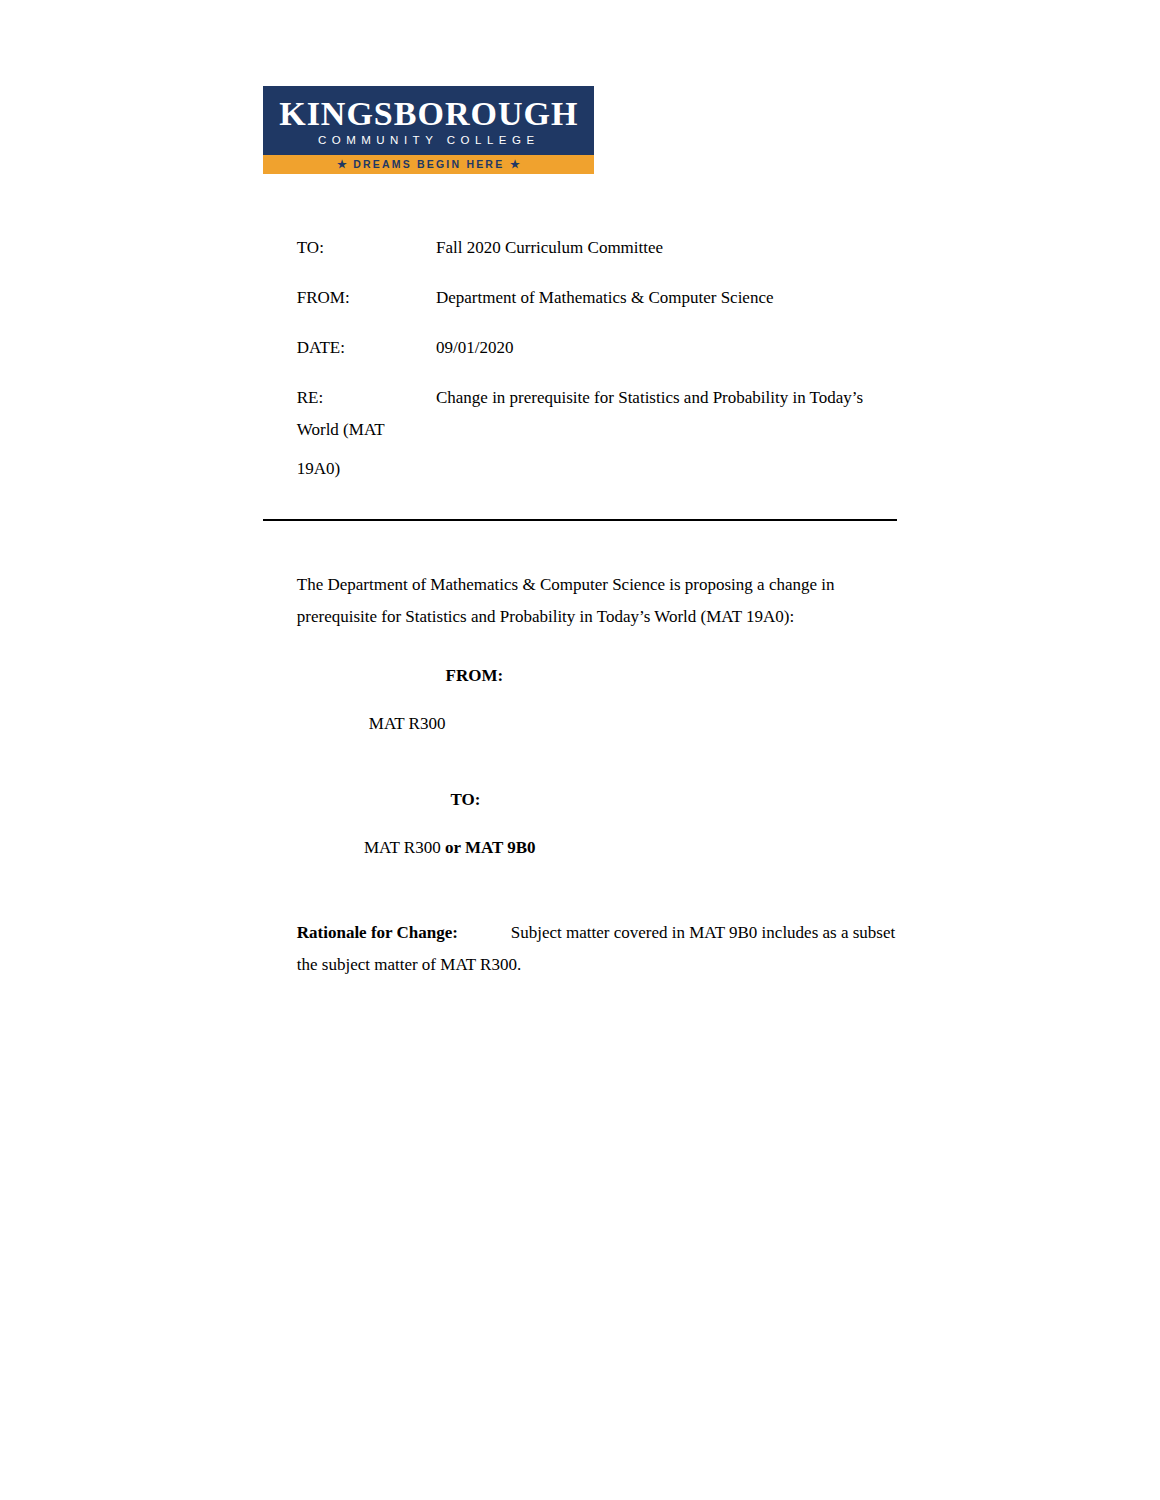KINGSBOROUGH
COMMUNITY COLLEGE
★DREAMS BEGIN HERE★
TO: Fall 2020 Curriculum Committee
FROM: Department of Mathematics & Computer Science
DATE: 09/01/2020
RE: Change in prerequisite for Statistics and Probability in Today’s World (MAT
19A0)
The Department of Mathematics & Computer Science is proposing a change in prerequisite for Statistics and Probability in Today’s World (MAT 19A0):
FROM:
MAT R300
TO:
MAT R300 or MAT 9B0
Rationale for Change: Subject matter covered in MAT 9B0 includes as a subset the subject matter of MAT R300.